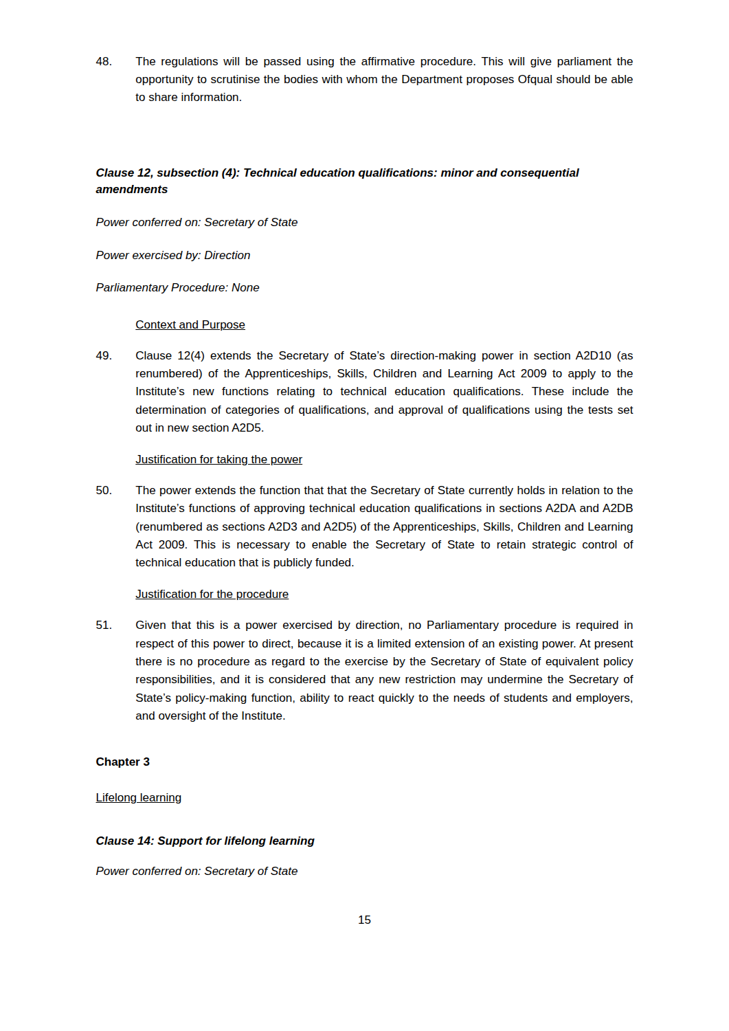48. The regulations will be passed using the affirmative procedure. This will give parliament the opportunity to scrutinise the bodies with whom the Department proposes Ofqual should be able to share information.
Clause 12, subsection (4): Technical education qualifications: minor and consequential amendments
Power conferred on: Secretary of State
Power exercised by: Direction
Parliamentary Procedure: None
Context and Purpose
49. Clause 12(4) extends the Secretary of State’s direction-making power in section A2D10 (as renumbered) of the Apprenticeships, Skills, Children and Learning Act 2009 to apply to the Institute’s new functions relating to technical education qualifications. These include the determination of categories of qualifications, and approval of qualifications using the tests set out in new section A2D5.
Justification for taking the power
50. The power extends the function that that the Secretary of State currently holds in relation to the Institute’s functions of approving technical education qualifications in sections A2DA and A2DB (renumbered as sections A2D3 and A2D5) of the Apprenticeships, Skills, Children and Learning Act 2009. This is necessary to enable the Secretary of State to retain strategic control of technical education that is publicly funded.
Justification for the procedure
51. Given that this is a power exercised by direction, no Parliamentary procedure is required in respect of this power to direct, because it is a limited extension of an existing power. At present there is no procedure as regard to the exercise by the Secretary of State of equivalent policy responsibilities, and it is considered that any new restriction may undermine the Secretary of State’s policy-making function, ability to react quickly to the needs of students and employers, and oversight of the Institute.
Chapter 3
Lifelong learning
Clause 14: Support for lifelong learning
Power conferred on: Secretary of State
15